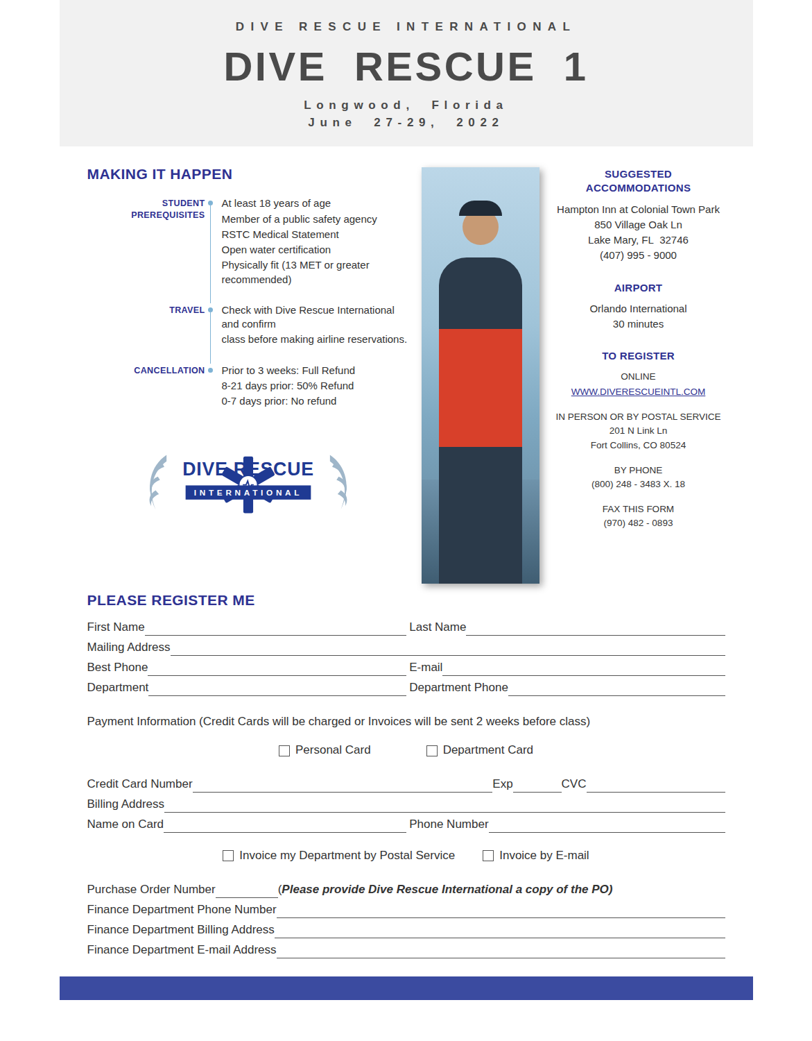Dive Rescue International
DIVE RESCUE 1
Longwood, Florida
June 27-29, 2022
MAKING IT HAPPEN
Student Prerequisites
At least 18 years of age
Member of a public safety agency
RSTC Medical Statement
Open water certification
Physically fit (13 MET or greater recommended)
Travel
Check with Dive Rescue International and confirm
class before making airline reservations.
Cancellation
Prior to 3 weeks: Full Refund
8-21 days prior: 50% Refund
0-7 days prior: No refund
DIVE RESCUE INTERNATIONAL
SUGGESTED ACCOMMODATIONS
Hampton Inn at Colonial Town Park
850 Village Oak Ln
Lake Mary, FL 32746
(407) 995 - 9000
AIRPORT
Orlando International
30 minutes
TO REGISTER
ONLINE
WWW.DIVERESCUEINTL.COM
IN PERSON OR BY POSTAL SERVICE
201 N Link Ln
Fort Collins, CO 80524
BY PHONE
(800) 248 - 3483 X. 18
FAX THIS FORM
(970) 482 - 0893
PLEASE REGISTER ME
First Name
Last Name
Mailing Address
Best Phone
E-mail
Department
Department Phone
Payment Information (Credit Cards will be charged or Invoices will be sent 2 weeks before class)
Personal Card Department Card
Credit Card Number Exp CVC
Billing Address
Name on Card
Phone Number
Invoice my Department by Postal Service Invoice by E-mail
Purchase Order Number (Please provide Dive Rescue International a copy of the PO)
Finance Department Phone Number
Finance Department Billing Address
Finance Department E-mail Address